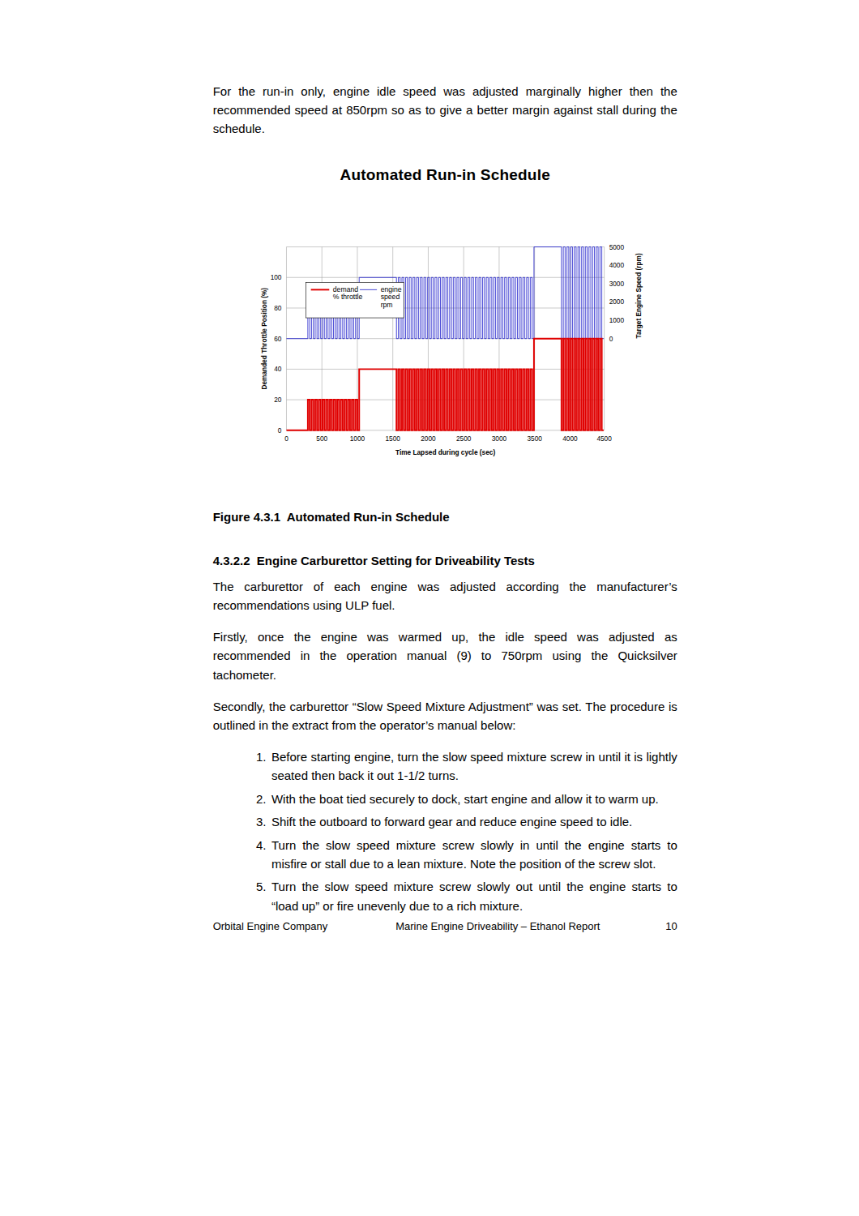For the run-in only, engine idle speed was adjusted marginally higher then the recommended speed at 850rpm so as to give a better margin against stall during the schedule.
Automated Run-in Schedule
0 20 40 60 80 100 0 1000 2000 3000 4000 5000 0 500 1000 1500 2000 2500 3000 3500 4000 4500 Time Lapsed during cycle (sec) Demanded Throttle Position (%) Target Engine Speed (rpm) demand % throttle engine speed rpm
Figure 4.3.1 Automated Run-in Schedule
4.3.2.2 Engine Carburettor Setting for Driveability Tests
The carburettor of each engine was adjusted according the manufacturer’s recommendations using ULP fuel.
Firstly, once the engine was warmed up, the idle speed was adjusted as recommended in the operation manual (9) to 750rpm using the Quicksilver tachometer.
Secondly, the carburettor “Slow Speed Mixture Adjustment” was set. The procedure is outlined in the extract from the operator’s manual below:
Before starting engine, turn the slow speed mixture screw in until it is lightly seated then back it out 1-1/2 turns.
With the boat tied securely to dock, start engine and allow it to warm up.
Shift the outboard to forward gear and reduce engine speed to idle.
Turn the slow speed mixture screw slowly in until the engine starts to misfire or stall due to a lean mixture. Note the position of the screw slot.
Turn the slow speed mixture screw slowly out until the engine starts to “load up” or fire unevenly due to a rich mixture.
Orbital Engine Company
Marine Engine Driveability – Ethanol Report
10